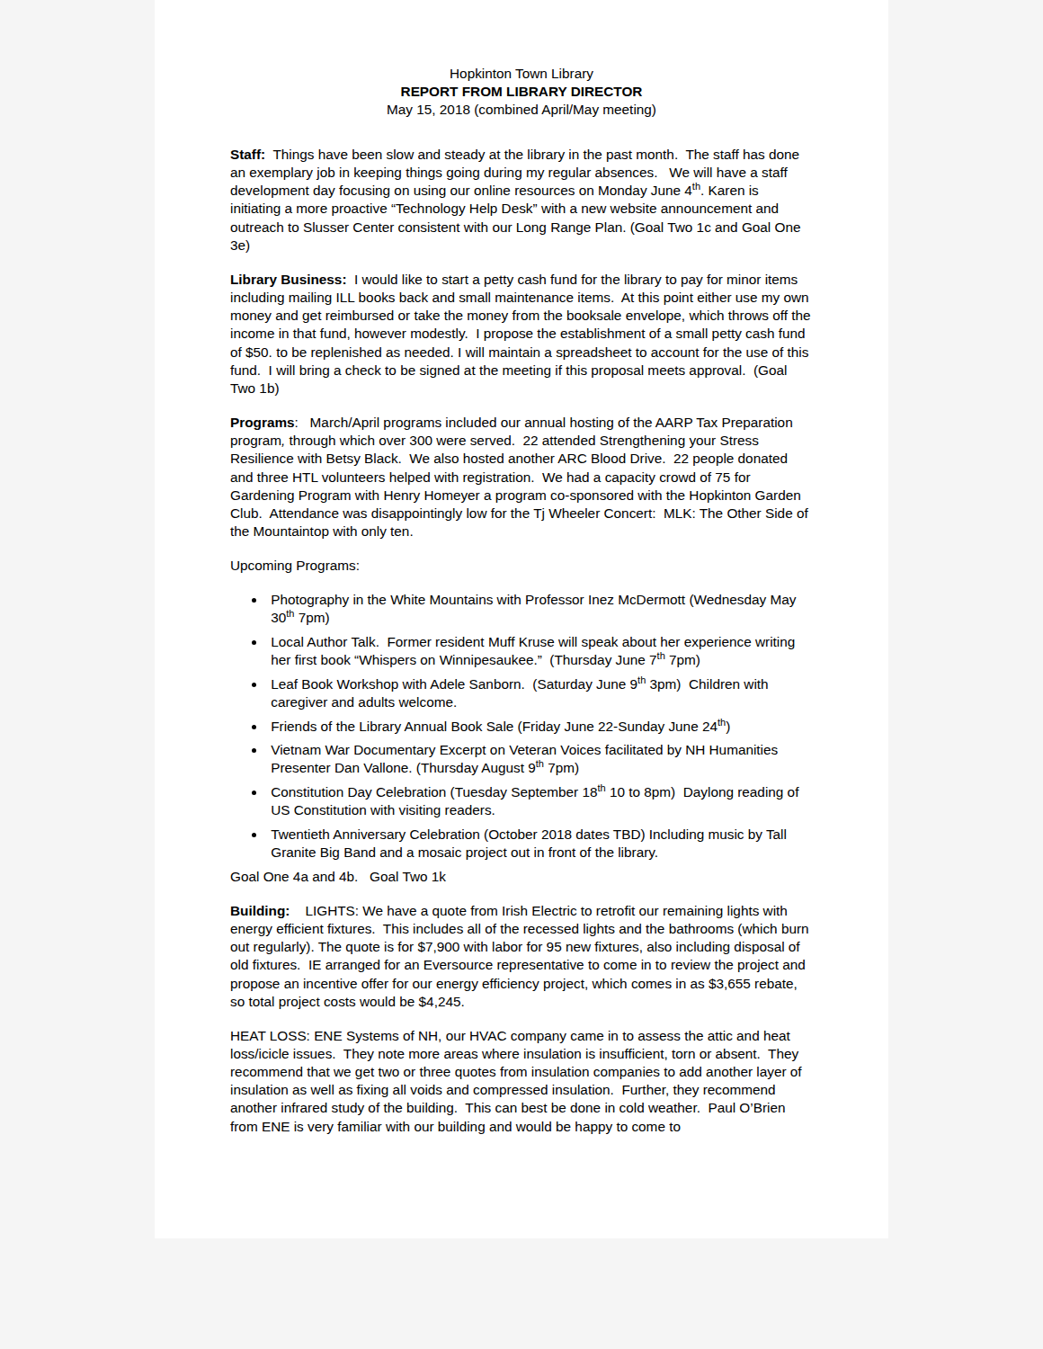Hopkinton Town Library REPORT FROM LIBRARY DIRECTOR May 15, 2018 (combined April/May meeting)
Staff: Things have been slow and steady at the library in the past month. The staff has done an exemplary job in keeping things going during my regular absences. We will have a staff development day focusing on using our online resources on Monday June 4th. Karen is initiating a more proactive “Technology Help Desk” with a new website announcement and outreach to Slusser Center consistent with our Long Range Plan. (Goal Two 1c and Goal One 3e)
Library Business: I would like to start a petty cash fund for the library to pay for minor items including mailing ILL books back and small maintenance items. At this point either use my own money and get reimbursed or take the money from the booksale envelope, which throws off the income in that fund, however modestly. I propose the establishment of a small petty cash fund of $50. to be replenished as needed. I will maintain a spreadsheet to account for the use of this fund. I will bring a check to be signed at the meeting if this proposal meets approval. (Goal Two 1b)
Programs: March/April programs included our annual hosting of the AARP Tax Preparation program, through which over 300 were served. 22 attended Strengthening your Stress Resilience with Betsy Black. We also hosted another ARC Blood Drive. 22 people donated and three HTL volunteers helped with registration. We had a capacity crowd of 75 for Gardening Program with Henry Homeyer a program co-sponsored with the Hopkinton Garden Club. Attendance was disappointingly low for the Tj Wheeler Concert: MLK: The Other Side of the Mountaintop with only ten.
Upcoming Programs:
Photography in the White Mountains with Professor Inez McDermott (Wednesday May 30th 7pm)
Local Author Talk. Former resident Muff Kruse will speak about her experience writing her first book “Whispers on Winnipesaukee.” (Thursday June 7th 7pm)
Leaf Book Workshop with Adele Sanborn. (Saturday June 9th 3pm) Children with caregiver and adults welcome.
Friends of the Library Annual Book Sale (Friday June 22-Sunday June 24th)
Vietnam War Documentary Excerpt on Veteran Voices facilitated by NH Humanities Presenter Dan Vallone. (Thursday August 9th 7pm)
Constitution Day Celebration (Tuesday September 18th 10 to 8pm) Daylong reading of US Constitution with visiting readers.
Twentieth Anniversary Celebration (October 2018 dates TBD) Including music by Tall Granite Big Band and a mosaic project out in front of the library.
Goal One 4a and 4b. Goal Two 1k
Building: LIGHTS: We have a quote from Irish Electric to retrofit our remaining lights with energy efficient fixtures. This includes all of the recessed lights and the bathrooms (which burn out regularly). The quote is for $7,900 with labor for 95 new fixtures, also including disposal of old fixtures. IE arranged for an Eversource representative to come in to review the project and propose an incentive offer for our energy efficiency project, which comes in as $3,655 rebate, so total project costs would be $4,245.
HEAT LOSS: ENE Systems of NH, our HVAC company came in to assess the attic and heat loss/icicle issues. They note more areas where insulation is insufficient, torn or absent. They recommend that we get two or three quotes from insulation companies to add another layer of insulation as well as fixing all voids and compressed insulation. Further, they recommend another infrared study of the building. This can best be done in cold weather. Paul O’Brien from ENE is very familiar with our building and would be happy to come to